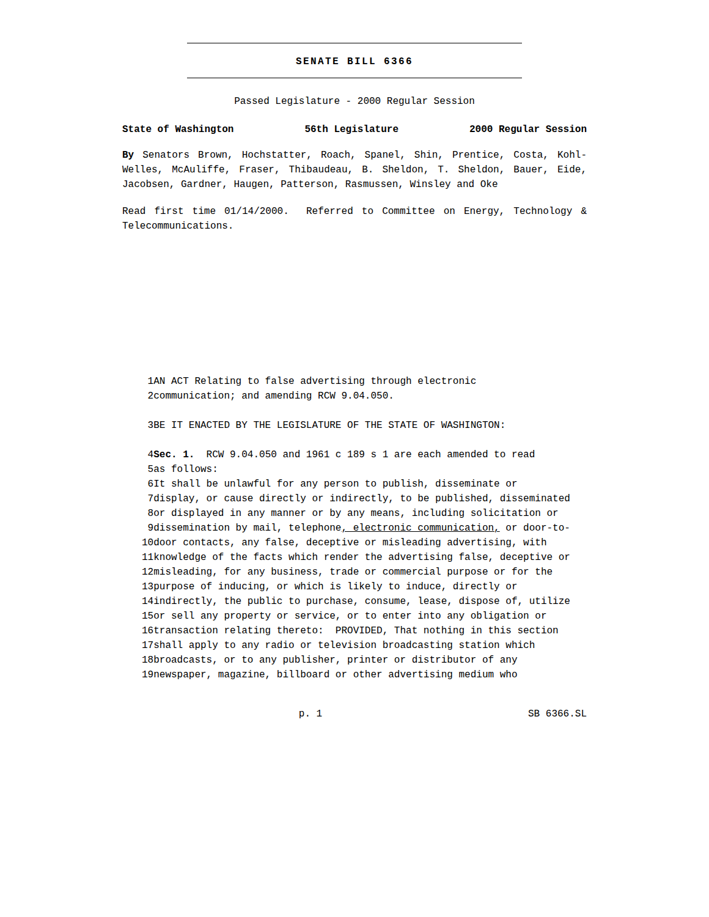SENATE BILL 6366
Passed Legislature - 2000 Regular Session
State of Washington 56th Legislature 2000 Regular Session
By Senators Brown, Hochstatter, Roach, Spanel, Shin, Prentice, Costa, Kohl-Welles, McAuliffe, Fraser, Thibaudeau, B. Sheldon, T. Sheldon, Bauer, Eide, Jacobsen, Gardner, Haugen, Patterson, Rasmussen, Winsley and Oke
Read first time 01/14/2000. Referred to Committee on Energy, Technology & Telecommunications.
| 1 | AN ACT Relating to false advertising through electronic |
| 2 | communication; and amending RCW 9.04.050. |
| 3 | BE IT ENACTED BY THE LEGISLATURE OF THE STATE OF WASHINGTON: |
| 4 | Sec. 1. RCW 9.04.050 and 1961 c 189 s 1 are each amended to read |
| 5 | as follows: |
| 6 | It shall be unlawful for any person to publish, disseminate or |
| 7 | display, or cause directly or indirectly, to be published, disseminated |
| 8 | or displayed in any manner or by any means, including solicitation or |
| 9 | dissemination by mail, telephone , electronic communication, or door-to- |
| 10 | door contacts, any false, deceptive or misleading advertising, with |
| 11 | knowledge of the facts which render the advertising false, deceptive or |
| 12 | misleading, for any business, trade or commercial purpose or for the |
| 13 | purpose of inducing, or which is likely to induce, directly or |
| 14 | indirectly, the public to purchase, consume, lease, dispose of, utilize |
| 15 | or sell any property or service, or to enter into any obligation or |
| 16 | transaction relating thereto: PROVIDED, That nothing in this section |
| 17 | shall apply to any radio or television broadcasting station which |
| 18 | broadcasts, or to any publisher, printer or distributor of any |
| 19 | newspaper, magazine, billboard or other advertising medium who |
p. 1 SB 6366.SL